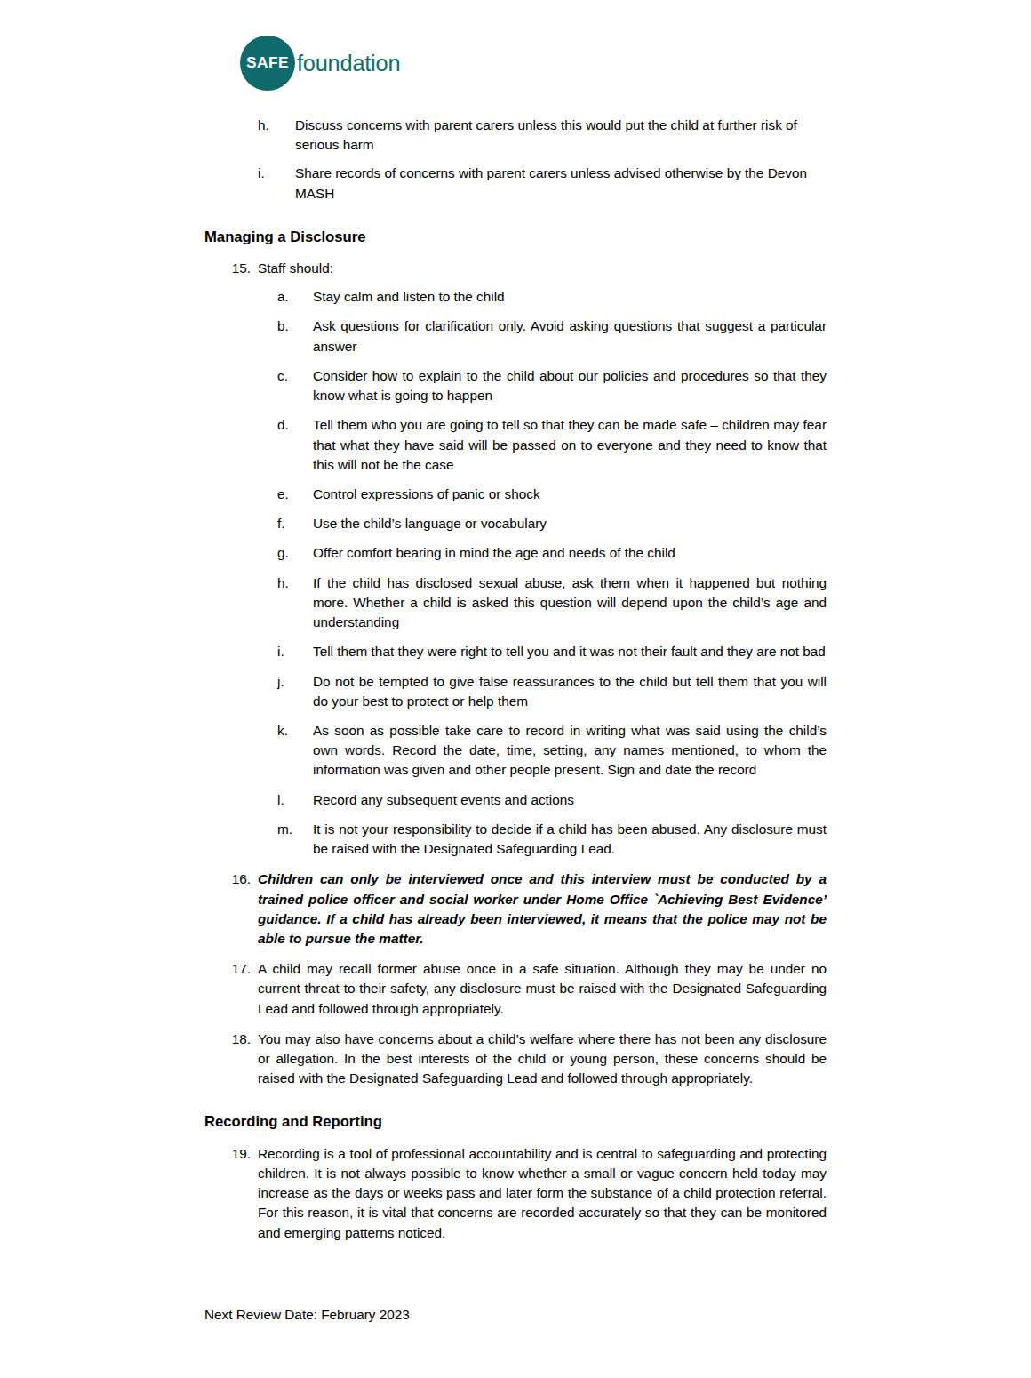SAFE foundation
h. Discuss concerns with parent carers unless this would put the child at further risk of serious harm
i. Share records of concerns with parent carers unless advised otherwise by the Devon MASH
Managing a Disclosure
15. Staff should:
a. Stay calm and listen to the child
b. Ask questions for clarification only. Avoid asking questions that suggest a particular answer
c. Consider how to explain to the child about our policies and procedures so that they know what is going to happen
d. Tell them who you are going to tell so that they can be made safe – children may fear that what they have said will be passed on to everyone and they need to know that this will not be the case
e. Control expressions of panic or shock
f. Use the child’s language or vocabulary
g. Offer comfort bearing in mind the age and needs of the child
h. If the child has disclosed sexual abuse, ask them when it happened but nothing more. Whether a child is asked this question will depend upon the child’s age and understanding
i. Tell them that they were right to tell you and it was not their fault and they are not bad
j. Do not be tempted to give false reassurances to the child but tell them that you will do your best to protect or help them
k. As soon as possible take care to record in writing what was said using the child’s own words. Record the date, time, setting, any names mentioned, to whom the information was given and other people present. Sign and date the record
l. Record any subsequent events and actions
m. It is not your responsibility to decide if a child has been abused. Any disclosure must be raised with the Designated Safeguarding Lead.
16. Children can only be interviewed once and this interview must be conducted by a trained police officer and social worker under Home Office `Achieving Best Evidence’ guidance. If a child has already been interviewed, it means that the police may not be able to pursue the matter.
17. A child may recall former abuse once in a safe situation. Although they may be under no current threat to their safety, any disclosure must be raised with the Designated Safeguarding Lead and followed through appropriately.
18. You may also have concerns about a child’s welfare where there has not been any disclosure or allegation. In the best interests of the child or young person, these concerns should be raised with the Designated Safeguarding Lead and followed through appropriately.
Recording and Reporting
19. Recording is a tool of professional accountability and is central to safeguarding and protecting children. It is not always possible to know whether a small or vague concern held today may increase as the days or weeks pass and later form the substance of a child protection referral. For this reason, it is vital that concerns are recorded accurately so that they can be monitored and emerging patterns noticed.
Next Review Date: February 2023